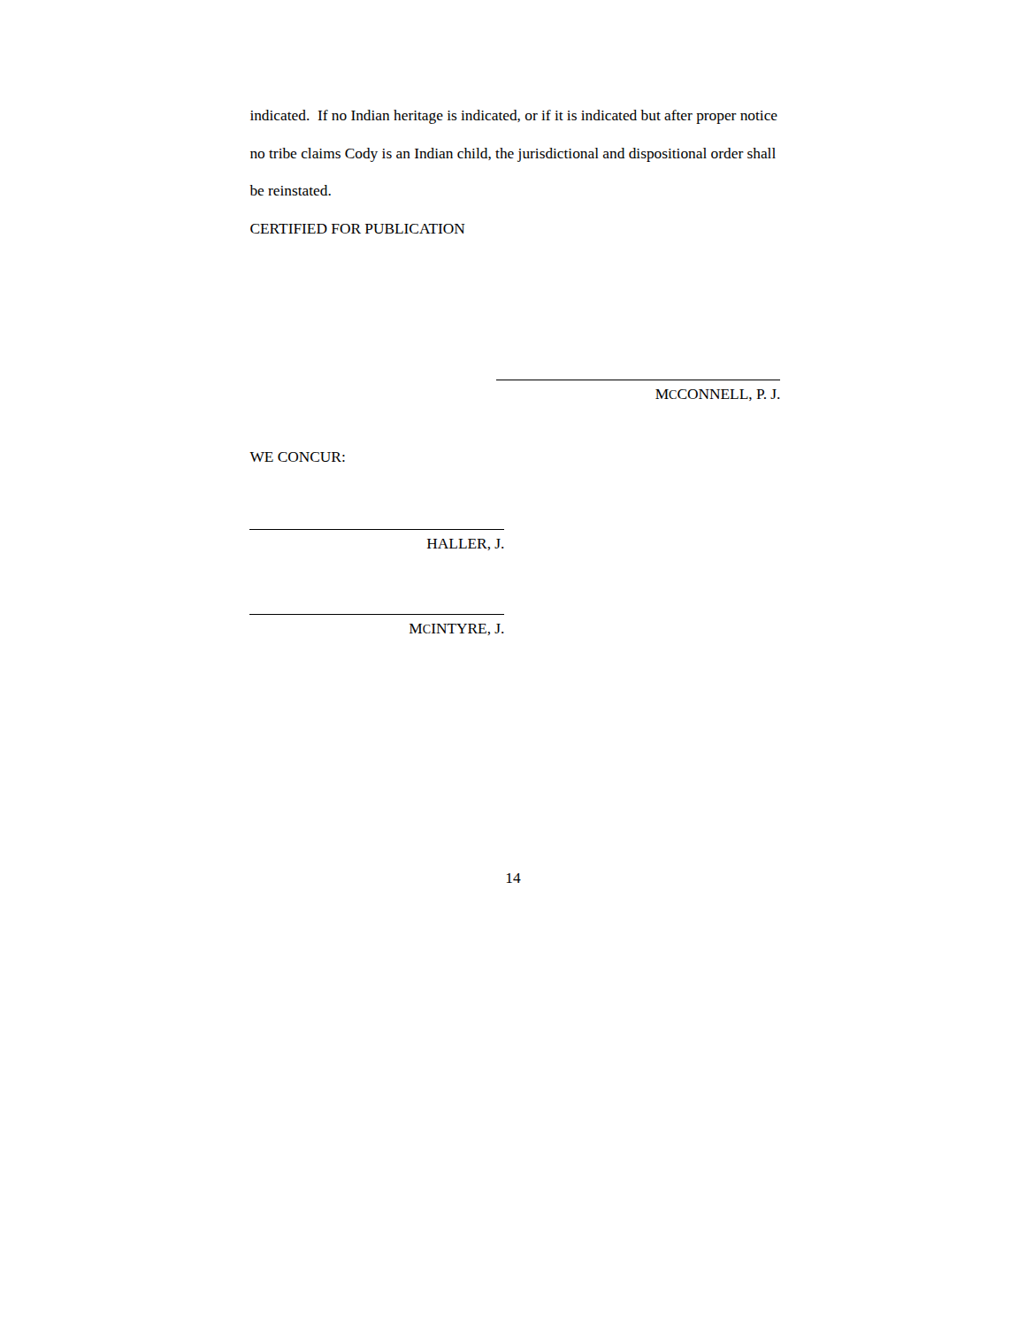indicated. If no Indian heritage is indicated, or if it is indicated but after proper notice no tribe claims Cody is an Indian child, the jurisdictional and dispositional order shall be reinstated.
CERTIFIED FOR PUBLICATION
MCCONNELL, P. J.
WE CONCUR:
HALLER, J.
MCINTYRE, J.
14